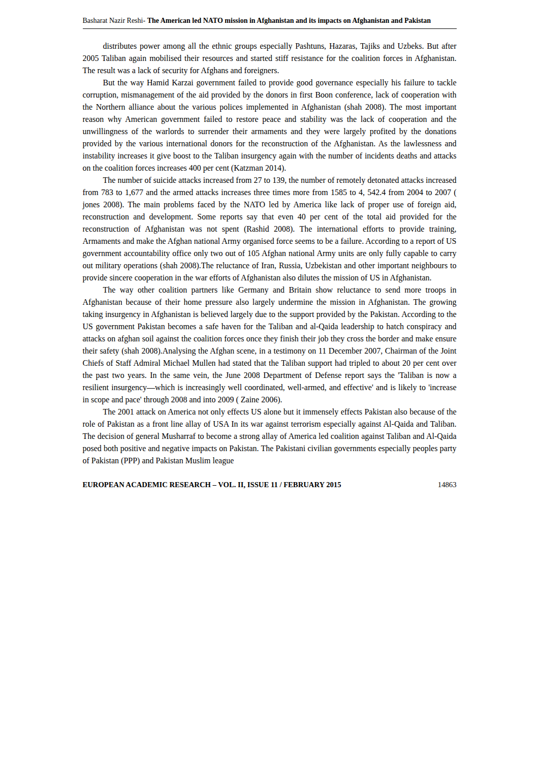Basharat Nazir Reshi- The American led NATO mission in Afghanistan and its impacts on Afghanistan and Pakistan
distributes power among all the ethnic groups especially Pashtuns, Hazaras, Tajiks and Uzbeks. But after 2005 Taliban again mobilised their resources and started stiff resistance for the coalition forces in Afghanistan. The result was a lack of security for Afghans and foreigners.
But the way Hamid Karzai government failed to provide good governance especially his failure to tackle corruption, mismanagement of the aid provided by the donors in first Boon conference, lack of cooperation with the Northern alliance about the various polices implemented in Afghanistan (shah 2008). The most important reason why American government failed to restore peace and stability was the lack of cooperation and the unwillingness of the warlords to surrender their armaments and they were largely profited by the donations provided by the various international donors for the reconstruction of the Afghanistan. As the lawlessness and instability increases it give boost to the Taliban insurgency again with the number of incidents deaths and attacks on the coalition forces increases 400 per cent (Katzman 2014).
The number of suicide attacks increased from 27 to 139, the number of remotely detonated attacks increased from 783 to 1,677 and the armed attacks increases three times more from 1585 to 4, 542.4 from 2004 to 2007 ( jones 2008). The main problems faced by the NATO led by America like lack of proper use of foreign aid, reconstruction and development. Some reports say that even 40 per cent of the total aid provided for the reconstruction of Afghanistan was not spent (Rashid 2008). The international efforts to provide training, Armaments and make the Afghan national Army organised force seems to be a failure. According to a report of US government accountability office only two out of 105 Afghan national Army units are only fully capable to carry out military operations (shah 2008).The reluctance of Iran, Russia, Uzbekistan and other important neighbours to provide sincere cooperation in the war efforts of Afghanistan also dilutes the mission of US in Afghanistan.
The way other coalition partners like Germany and Britain show reluctance to send more troops in Afghanistan because of their home pressure also largely undermine the mission in Afghanistan. The growing taking insurgency in Afghanistan is believed largely due to the support provided by the Pakistan. According to the US government Pakistan becomes a safe haven for the Taliban and al-Qaida leadership to hatch conspiracy and attacks on afghan soil against the coalition forces once they finish their job they cross the border and make ensure their safety (shah 2008).Analysing the Afghan scene, in a testimony on 11 December 2007, Chairman of the Joint Chiefs of Staff Admiral Michael Mullen had stated that the Taliban support had tripled to about 20 per cent over the past two years. In the same vein, the June 2008 Department of Defense report says the 'Taliban is now a resilient insurgency—which is increasingly well coordinated, well-armed, and effective' and is likely to 'increase in scope and pace' through 2008 and into 2009 ( Zaine 2006).
The 2001 attack on America not only effects US alone but it immensely effects Pakistan also because of the role of Pakistan as a front line allay of USA In its war against terrorism especially against Al-Qaida and Taliban. The decision of general Musharraf to become a strong allay of America led coalition against Taliban and Al-Qaida posed both positive and negative impacts on Pakistan. The Pakistani civilian governments especially peoples party of Pakistan (PPP) and Pakistan Muslim league
European Academic Research – Vol. II, Issue 11 / February 2015 14863